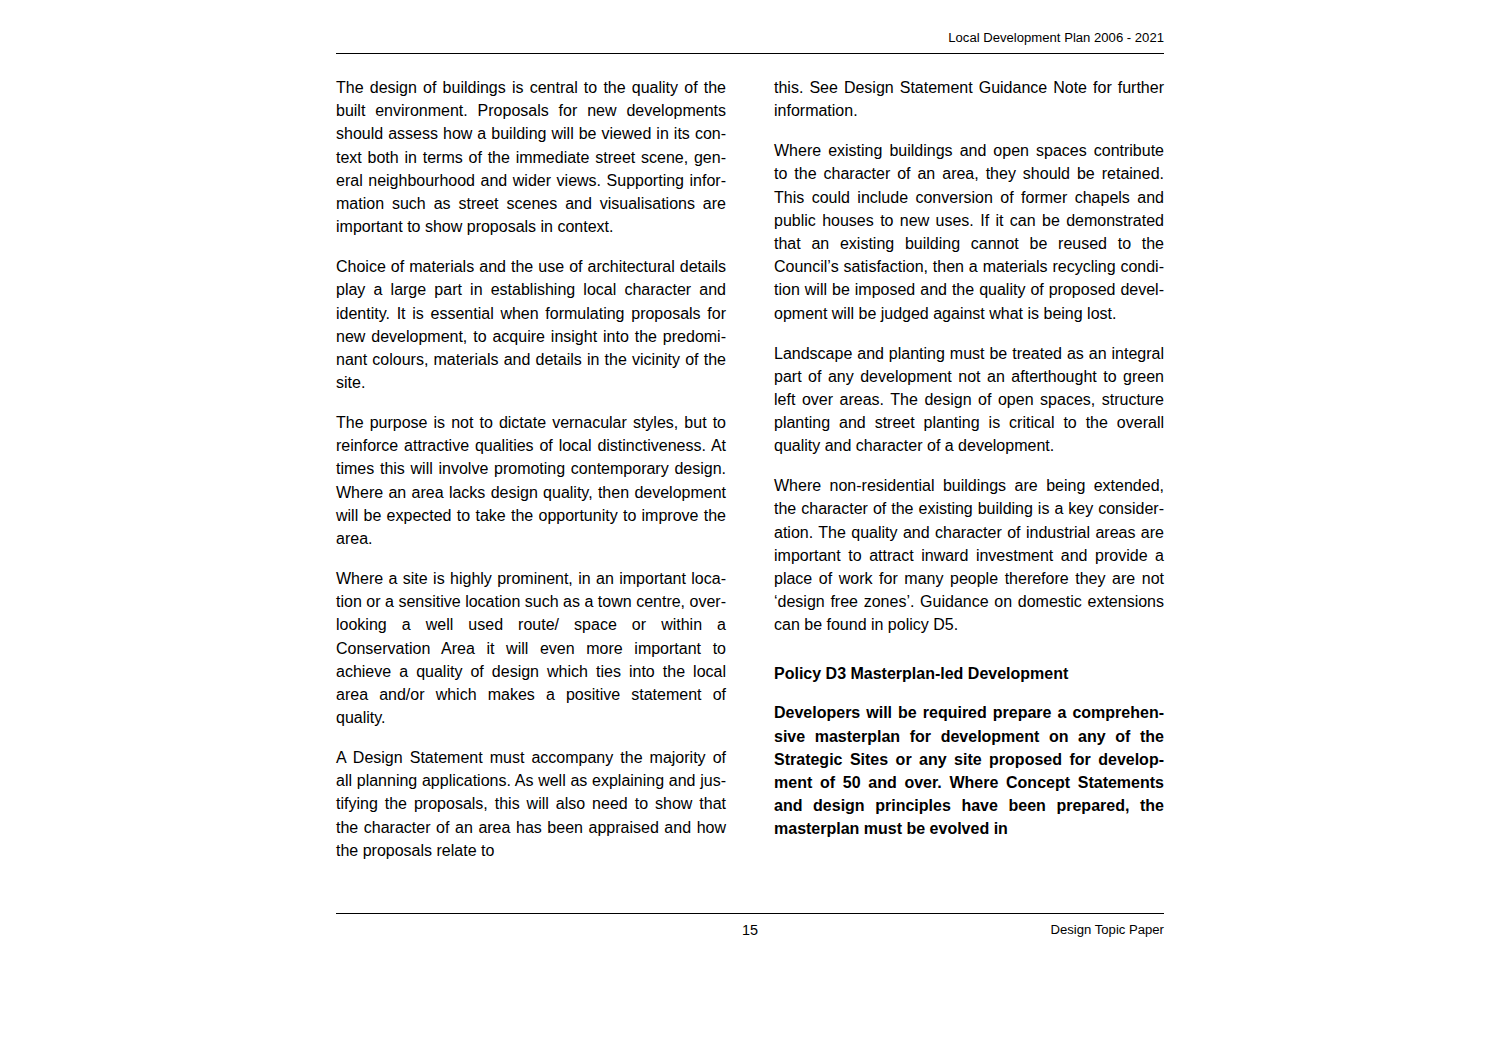Local Development Plan 2006 - 2021
The design of buildings is central to the quality of the built environment. Proposals for new developments should assess how a building will be viewed in its context both in terms of the immediate street scene, general neighbourhood and wider views. Supporting information such as street scenes and visualisations are important to show proposals in context.
Choice of materials and the use of architectural details play a large part in establishing local character and identity. It is essential when formulating proposals for new development, to acquire insight into the predominant colours, materials and details in the vicinity of the site.
The purpose is not to dictate vernacular styles, but to reinforce attractive qualities of local distinctiveness. At times this will involve promoting contemporary design. Where an area lacks design quality, then development will be expected to take the opportunity to improve the area.
Where a site is highly prominent, in an important location or a sensitive location such as a town centre, overlooking a well used route/ space or within a Conservation Area it will even more important to achieve a quality of design which ties into the local area and/or which makes a positive statement of quality.
A Design Statement must accompany the majority of all planning applications. As well as explaining and justifying the proposals, this will also need to show that the character of an area has been appraised and how the proposals relate to
this. See Design Statement Guidance Note for further information.
Where existing buildings and open spaces contribute to the character of an area, they should be retained. This could include conversion of former chapels and public houses to new uses. If it can be demonstrated that an existing building cannot be reused to the Council’s satisfaction, then a materials recycling condition will be imposed and the quality of proposed development will be judged against what is being lost.
Landscape and planting must be treated as an integral part of any development not an afterthought to green left over areas. The design of open spaces, structure planting and street planting is critical to the overall quality and character of a development.
Where non-residential buildings are being extended, the character of the existing building is a key consideration. The quality and character of industrial areas are important to attract inward investment and provide a place of work for many people therefore they are not ‘design free zones’. Guidance on domestic extensions can be found in policy D5.
Policy D3 Masterplan-led Development
Developers will be required prepare a comprehensive masterplan for development on any of the Strategic Sites or any site proposed for development of 50 and over. Where Concept Statements and design principles have been prepared, the masterplan must be evolved in
15
Design Topic Paper